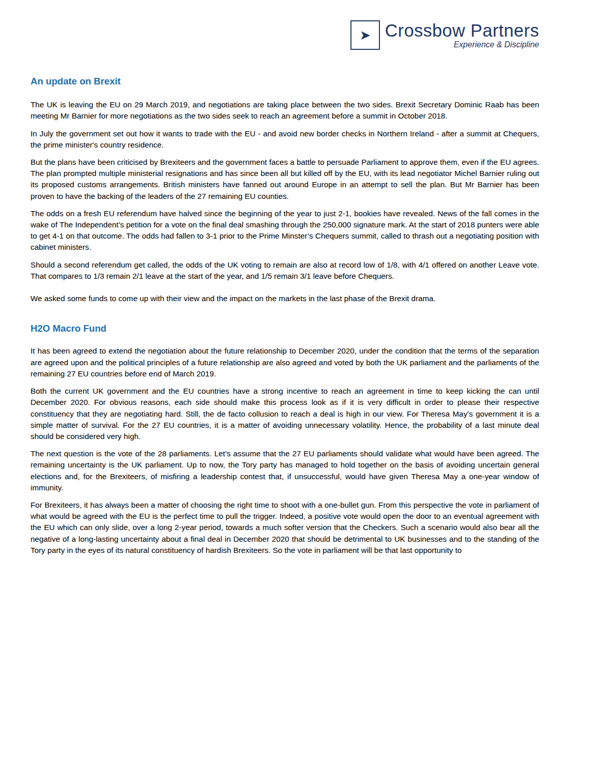➤
Crossbow Partners
Experience & Discipline
An update on Brexit
The UK is leaving the EU on 29 March 2019, and negotiations are taking place between the two sides. Brexit Secretary Dominic Raab has been meeting Mr Barnier for more negotiations as the two sides seek to reach an agreement before a summit in October 2018.
In July the government set out how it wants to trade with the EU - and avoid new border checks in Northern Ireland - after a summit at Chequers, the prime minister's country residence.
But the plans have been criticised by Brexiteers and the government faces a battle to persuade Parliament to approve them, even if the EU agrees. The plan prompted multiple ministerial resignations and has since been all but killed off by the EU, with its lead negotiator Michel Barnier ruling out its proposed customs arrangements. British ministers have fanned out around Europe in an attempt to sell the plan. But Mr Barnier has been proven to have the backing of the leaders of the 27 remaining EU counties.
The odds on a fresh EU referendum have halved since the beginning of the year to just 2-1, bookies have revealed. News of the fall comes in the wake of The Independent’s petition for a vote on the final deal smashing through the 250,000 signature mark. At the start of 2018 punters were able to get 4-1 on that outcome. The odds had fallen to 3-1 prior to the Prime Minster’s Chequers summit, called to thrash out a negotiating position with cabinet ministers.
Should a second referendum get called, the odds of the UK voting to remain are also at record low of 1/8, with 4/1 offered on another Leave vote. That compares to 1/3 remain 2/1 leave at the start of the year, and 1/5 remain 3/1 leave before Chequers.
We asked some funds to come up with their view and the impact on the markets in the last phase of the Brexit drama.
H2O Macro Fund
It has been agreed to extend the negotiation about the future relationship to December 2020, under the condition that the terms of the separation are agreed upon and the political principles of a future relationship are also agreed and voted by both the UK parliament and the parliaments of the remaining 27 EU countries before end of March 2019.
Both the current UK government and the EU countries have a strong incentive to reach an agreement in time to keep kicking the can until December 2020. For obvious reasons, each side should make this process look as if it is very difficult in order to please their respective constituency that they are negotiating hard. Still, the de facto collusion to reach a deal is high in our view. For Theresa May’s government it is a simple matter of survival. For the 27 EU countries, it is a matter of avoiding unnecessary volatility. Hence, the probability of a last minute deal should be considered very high.
The next question is the vote of the 28 parliaments. Let’s assume that the 27 EU parliaments should validate what would have been agreed. The remaining uncertainty is the UK parliament. Up to now, the Tory party has managed to hold together on the basis of avoiding uncertain general elections and, for the Brexiteers, of misfiring a leadership contest that, if unsuccessful, would have given Theresa May a one-year window of immunity.
For Brexiteers, it has always been a matter of choosing the right time to shoot with a one-bullet gun. From this perspective the vote in parliament of what would be agreed with the EU is the perfect time to pull the trigger. Indeed, a positive vote would open the door to an eventual agreement with the EU which can only slide, over a long 2-year period, towards a much softer version that the Checkers. Such a scenario would also bear all the negative of a long-lasting uncertainty about a final deal in December 2020 that should be detrimental to UK businesses and to the standing of the Tory party in the eyes of its natural constituency of hardish Brexiteers. So the vote in parliament will be that last opportunity to